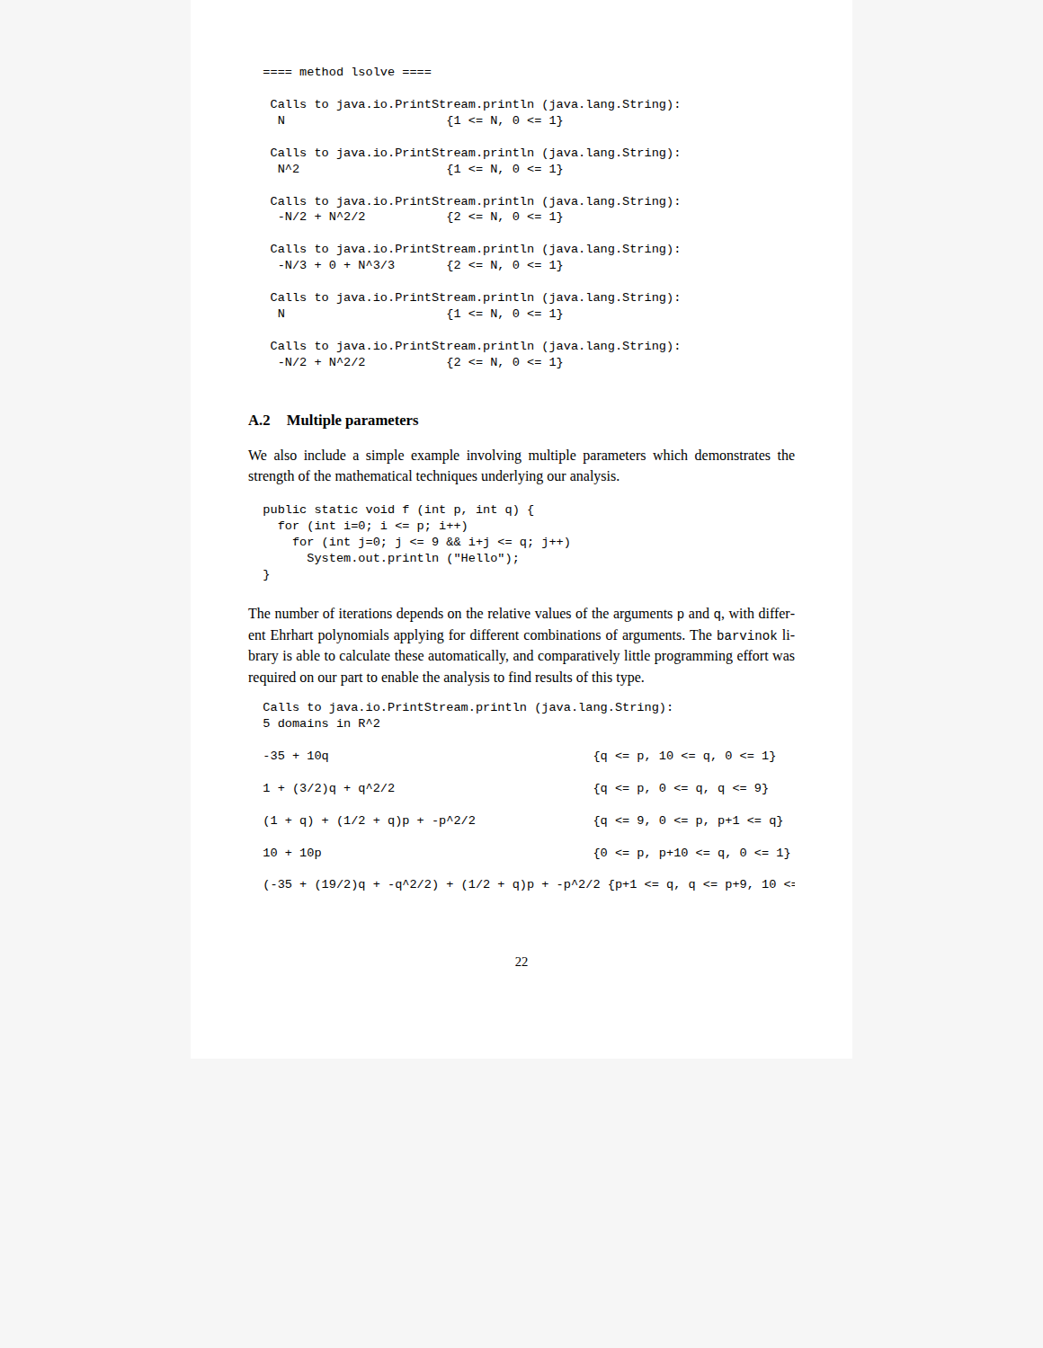==== method lsolve ====

 Calls to java.io.PrintStream.println (java.lang.String):
  N                      {1 <= N, 0 <= 1}

 Calls to java.io.PrintStream.println (java.lang.String):
  N^2                    {1 <= N, 0 <= 1}

 Calls to java.io.PrintStream.println (java.lang.String):
  -N/2 + N^2/2           {2 <= N, 0 <= 1}

 Calls to java.io.PrintStream.println (java.lang.String):
  -N/3 + 0 + N^3/3       {2 <= N, 0 <= 1}

 Calls to java.io.PrintStream.println (java.lang.String):
  N                      {1 <= N, 0 <= 1}

 Calls to java.io.PrintStream.println (java.lang.String):
  -N/2 + N^2/2           {2 <= N, 0 <= 1}
A.2 Multiple parameters
We also include a simple example involving multiple parameters which demonstrates the strength of the mathematical techniques underlying our analysis.
public static void f (int p, int q) {
  for (int i=0; i <= p; i++)
    for (int j=0; j <= 9 && i+j <= q; j++)
      System.out.println ("Hello");
}
The number of iterations depends on the relative values of the arguments p and q, with different Ehrhart polynomials applying for different combinations of arguments. The barvinok library is able to calculate these automatically, and comparatively little programming effort was required on our part to enable the analysis to find results of this type.
Calls to java.io.PrintStream.println (java.lang.String):
5 domains in R^2

-35 + 10q                                    {q <= p, 10 <= q, 0 <= 1}

1 + (3/2)q + q^2/2                           {q <= p, 0 <= q, q <= 9}

(1 + q) + (1/2 + q)p + -p^2/2                {q <= 9, 0 <= p, p+1 <= q}

10 + 10p                                     {0 <= p, p+10 <= q, 0 <= 1}

(-35 + (19/2)q + -q^2/2) + (1/2 + q)p + -p^2/2 {p+1 <= q, q <= p+9, 10 <= q}
22